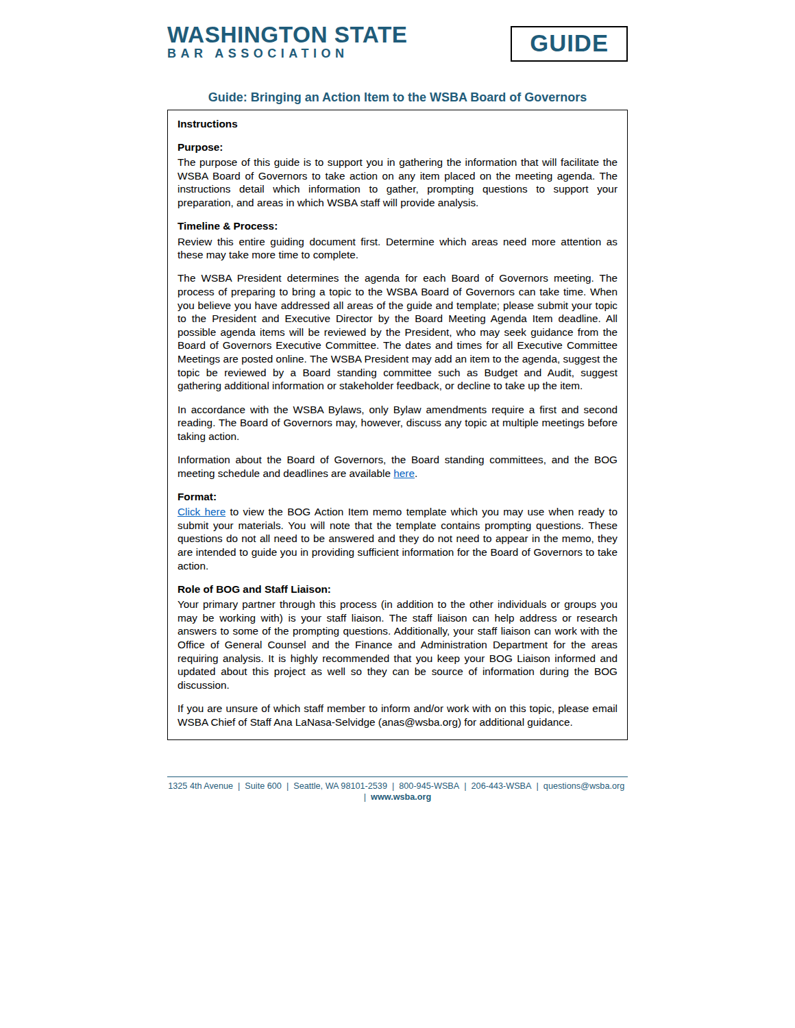WASHINGTON STATE
BAR ASSOCIATION
GUIDE
Guide: Bringing an Action Item to the WSBA Board of Governors
Instructions
Purpose:
The purpose of this guide is to support you in gathering the information that will facilitate the WSBA Board of Governors to take action on any item placed on the meeting agenda. The instructions detail which information to gather, prompting questions to support your preparation, and areas in which WSBA staff will provide analysis.
Timeline & Process:
Review this entire guiding document first. Determine which areas need more attention as these may take more time to complete.
The WSBA President determines the agenda for each Board of Governors meeting. The process of preparing to bring a topic to the WSBA Board of Governors can take time. When you believe you have addressed all areas of the guide and template; please submit your topic to the President and Executive Director by the Board Meeting Agenda Item deadline. All possible agenda items will be reviewed by the President, who may seek guidance from the Board of Governors Executive Committee. The dates and times for all Executive Committee Meetings are posted online. The WSBA President may add an item to the agenda, suggest the topic be reviewed by a Board standing committee such as Budget and Audit, suggest gathering additional information or stakeholder feedback, or decline to take up the item.
In accordance with the WSBA Bylaws, only Bylaw amendments require a first and second reading. The Board of Governors may, however, discuss any topic at multiple meetings before taking action.
Information about the Board of Governors, the Board standing committees, and the BOG meeting schedule and deadlines are available here.
Format:
Click here to view the BOG Action Item memo template which you may use when ready to submit your materials. You will note that the template contains prompting questions. These questions do not all need to be answered and they do not need to appear in the memo, they are intended to guide you in providing sufficient information for the Board of Governors to take action.
Role of BOG and Staff Liaison:
Your primary partner through this process (in addition to the other individuals or groups you may be working with) is your staff liaison. The staff liaison can help address or research answers to some of the prompting questions. Additionally, your staff liaison can work with the Office of General Counsel and the Finance and Administration Department for the areas requiring analysis. It is highly recommended that you keep your BOG Liaison informed and updated about this project as well so they can be source of information during the BOG discussion.
If you are unsure of which staff member to inform and/or work with on this topic, please email WSBA Chief of Staff Ana LaNasa-Selvidge (anas@wsba.org) for additional guidance.
1325 4th Avenue | Suite 600 | Seattle, WA 98101-2539 | 800-945-WSBA | 206-443-WSBA | questions@wsba.org | www.wsba.org